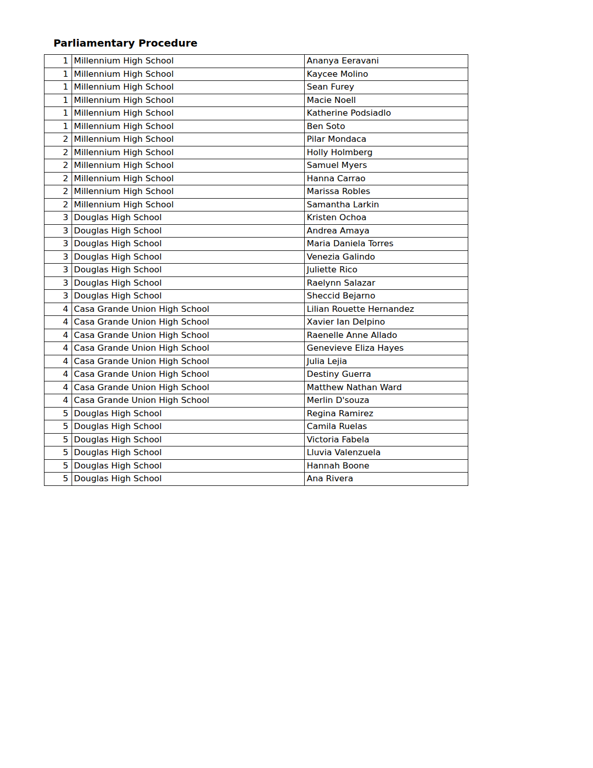Parliamentary Procedure
| 1 | Millennium High School | Ananya Eeravani |
| 1 | Millennium High School | Kaycee Molino |
| 1 | Millennium High School | Sean Furey |
| 1 | Millennium High School | Macie Noell |
| 1 | Millennium High School | Katherine Podsiadlo |
| 1 | Millennium High School | Ben Soto |
| 2 | Millennium High School | Pilar Mondaca |
| 2 | Millennium High School | Holly Holmberg |
| 2 | Millennium High School | Samuel Myers |
| 2 | Millennium High School | Hanna Carrao |
| 2 | Millennium High School | Marissa Robles |
| 2 | Millennium High School | Samantha Larkin |
| 3 | Douglas High School | Kristen Ochoa |
| 3 | Douglas High School | Andrea Amaya |
| 3 | Douglas High School | Maria Daniela Torres |
| 3 | Douglas High School | Venezia Galindo |
| 3 | Douglas High School | Juliette Rico |
| 3 | Douglas High School | Raelynn Salazar |
| 3 | Douglas High School | Sheccid Bejarno |
| 4 | Casa Grande Union High School | Lilian Rouette Hernandez |
| 4 | Casa Grande Union High School | Xavier Ian Delpino |
| 4 | Casa Grande Union High School | Raenelle Anne Allado |
| 4 | Casa Grande Union High School | Genevieve Eliza Hayes |
| 4 | Casa Grande Union High School | Julia Lejia |
| 4 | Casa Grande Union High School | Destiny Guerra |
| 4 | Casa Grande Union High School | Matthew Nathan Ward |
| 4 | Casa Grande Union High School | Merlin D'souza |
| 5 | Douglas High School | Regina Ramirez |
| 5 | Douglas High School | Camila Ruelas |
| 5 | Douglas High School | Victoria Fabela |
| 5 | Douglas High School | Lluvia Valenzuela |
| 5 | Douglas High School | Hannah Boone |
| 5 | Douglas High School | Ana Rivera |